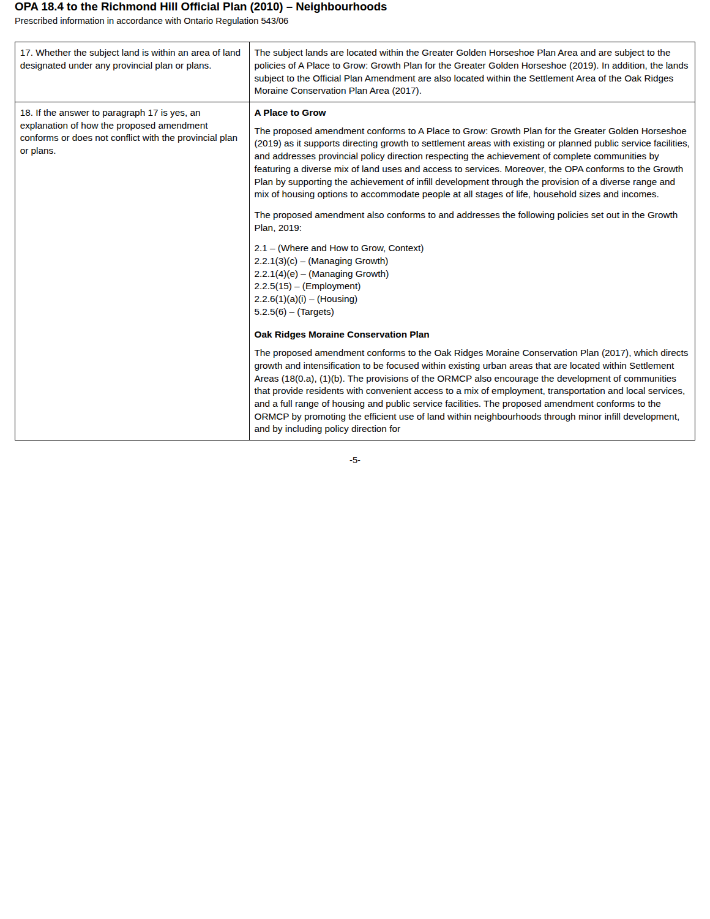OPA 18.4 to the Richmond Hill Official Plan (2010) – Neighbourhoods
Prescribed information in accordance with Ontario Regulation 543/06
| 17. Whether the subject land is within an area of land designated under any provincial plan or plans. | The subject lands are located within the Greater Golden Horseshoe Plan Area and are subject to the policies of A Place to Grow: Growth Plan for the Greater Golden Horseshoe (2019). In addition, the lands subject to the Official Plan Amendment are also located within the Settlement Area of the Oak Ridges Moraine Conservation Plan Area (2017). |
| 18. If the answer to paragraph 17 is yes, an explanation of how the proposed amendment conforms or does not conflict with the provincial plan or plans. | A Place to Grow The proposed amendment conforms to A Place to Grow: Growth Plan for the Greater Golden Horseshoe (2019) as it supports directing growth to settlement areas with existing or planned public service facilities, and addresses provincial policy direction respecting the achievement of complete communities by featuring a diverse mix of land uses and access to services. Moreover, the OPA conforms to the Growth Plan by supporting the achievement of infill development through the provision of a diverse range and mix of housing options to accommodate people at all stages of life, household sizes and incomes. The proposed amendment also conforms to and addresses the following policies set out in the Growth Plan, 2019: 2.1 – (Where and How to Grow, Context) 2.2.1(3)(c) – (Managing Growth) 2.2.1(4)(e) – (Managing Growth) 2.2.5(15) – (Employment) 2.2.6(1)(a)(i) – (Housing) 5.2.5(6) – (Targets) Oak Ridges Moraine Conservation Plan The proposed amendment conforms to the Oak Ridges Moraine Conservation Plan (2017), which directs growth and intensification to be focused within existing urban areas that are located within Settlement Areas (18(0.a), (1)(b). The provisions of the ORMCP also encourage the development of communities that provide residents with convenient access to a mix of employment, transportation and local services, and a full range of housing and public service facilities. The proposed amendment conforms to the ORMCP by promoting the efficient use of land within neighbourhoods through minor infill development, and by including policy direction for |
-5-